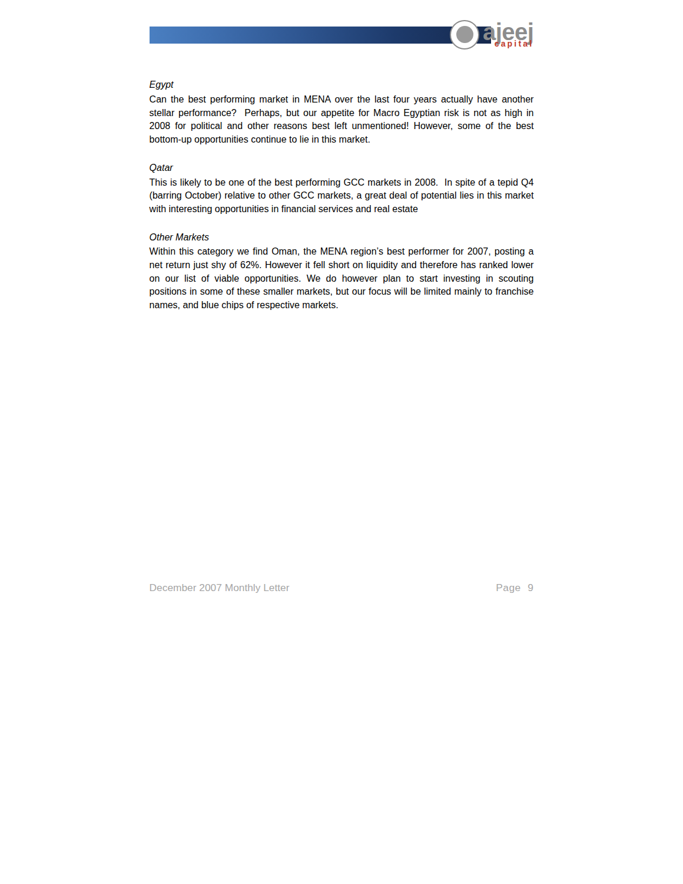ajeej capital
Egypt
Can the best performing market in MENA over the last four years actually have another stellar performance? Perhaps, but our appetite for Macro Egyptian risk is not as high in 2008 for political and other reasons best left unmentioned! However, some of the best bottom-up opportunities continue to lie in this market.
Qatar
This is likely to be one of the best performing GCC markets in 2008. In spite of a tepid Q4 (barring October) relative to other GCC markets, a great deal of potential lies in this market with interesting opportunities in financial services and real estate
Other Markets
Within this category we find Oman, the MENA region’s best performer for 2007, posting a net return just shy of 62%. However it fell short on liquidity and therefore has ranked lower on our list of viable opportunities. We do however plan to start investing in scouting positions in some of these smaller markets, but our focus will be limited mainly to franchise names, and blue chips of respective markets.
December 2007 Monthly Letter Page9